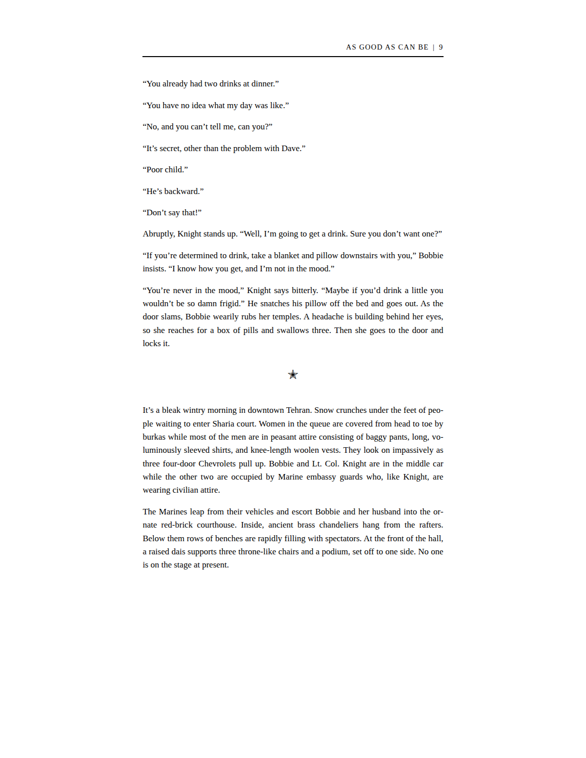As Good As Can Be | 9
“You already had two drinks at dinner.”
“You have no idea what my day was like.”
“No, and you can’t tell me, can you?”
“It’s secret, other than the problem with Dave.”
“Poor child.”
“He’s backward.”
“Don’t say that!”
Abruptly, Knight stands up. “Well, I’m going to get a drink. Sure you don’t want one?”
“If you’re determined to drink, take a blanket and pillow downstairs with you,” Bobbie insists. “I know how you get, and I’m not in the mood.”
“You’re never in the mood,” Knight says bitterly. “Maybe if you’d drink a little you wouldn’t be so damn frigid.” He snatches his pillow off the bed and goes out. As the door slams, Bobbie wearily rubs her temples. A headache is building behind her eyes, so she reaches for a box of pills and swallows three. Then she goes to the door and locks it.
✭
It’s a bleak wintry morning in downtown Tehran. Snow crunches under the feet of people waiting to enter Sharia court. Women in the queue are covered from head to toe by burkas while most of the men are in peasant attire consisting of baggy pants, long, voluminously sleeved shirts, and knee-length woolen vests. They look on impassively as three four-door Chevrolets pull up. Bobbie and Lt. Col. Knight are in the middle car while the other two are occupied by Marine embassy guards who, like Knight, are wearing civilian attire.
The Marines leap from their vehicles and escort Bobbie and her husband into the ornate red-brick courthouse. Inside, ancient brass chandeliers hang from the rafters. Below them rows of benches are rapidly filling with spectators. At the front of the hall, a raised dais supports three throne-like chairs and a podium, set off to one side. No one is on the stage at present.